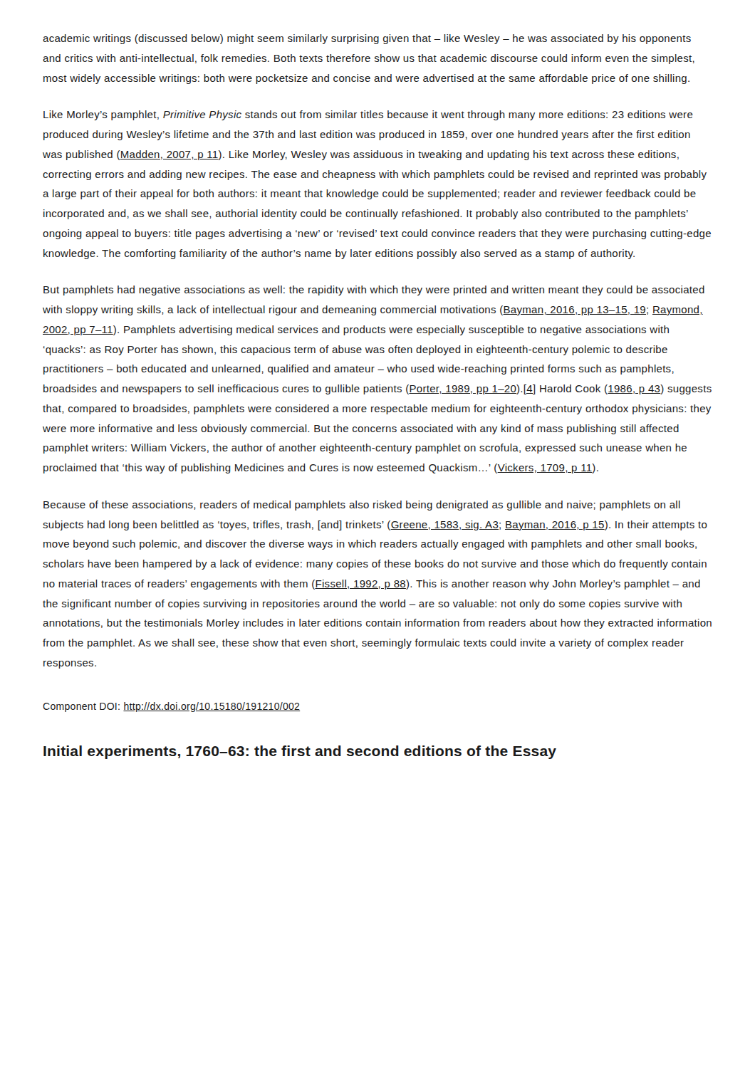academic writings (discussed below) might seem similarly surprising given that – like Wesley – he was associated by his opponents and critics with anti-intellectual, folk remedies. Both texts therefore show us that academic discourse could inform even the simplest, most widely accessible writings: both were pocketsize and concise and were advertised at the same affordable price of one shilling.
Like Morley’s pamphlet, Primitive Physic stands out from similar titles because it went through many more editions: 23 editions were produced during Wesley’s lifetime and the 37th and last edition was produced in 1859, over one hundred years after the first edition was published (Madden, 2007, p 11). Like Morley, Wesley was assiduous in tweaking and updating his text across these editions, correcting errors and adding new recipes. The ease and cheapness with which pamphlets could be revised and reprinted was probably a large part of their appeal for both authors: it meant that knowledge could be supplemented; reader and reviewer feedback could be incorporated and, as we shall see, authorial identity could be continually refashioned. It probably also contributed to the pamphlets’ ongoing appeal to buyers: title pages advertising a ‘new’ or ‘revised’ text could convince readers that they were purchasing cutting-edge knowledge. The comforting familiarity of the author’s name by later editions possibly also served as a stamp of authority.
But pamphlets had negative associations as well: the rapidity with which they were printed and written meant they could be associated with sloppy writing skills, a lack of intellectual rigour and demeaning commercial motivations (Bayman, 2016, pp 13–15, 19; Raymond, 2002, pp 7–11). Pamphlets advertising medical services and products were especially susceptible to negative associations with ‘quacks’: as Roy Porter has shown, this capacious term of abuse was often deployed in eighteenth-century polemic to describe practitioners – both educated and unlearned, qualified and amateur – who used wide-reaching printed forms such as pamphlets, broadsides and newspapers to sell inefficacious cures to gullible patients (Porter, 1989, pp 1–20).[4] Harold Cook (1986, p 43) suggests that, compared to broadsides, pamphlets were considered a more respectable medium for eighteenth-century orthodox physicians: they were more informative and less obviously commercial. But the concerns associated with any kind of mass publishing still affected pamphlet writers: William Vickers, the author of another eighteenth-century pamphlet on scrofula, expressed such unease when he proclaimed that ‘this way of publishing Medicines and Cures is now esteemed Quackism…’ (Vickers, 1709, p 11).
Because of these associations, readers of medical pamphlets also risked being denigrated as gullible and naive; pamphlets on all subjects had long been belittled as ‘toyes, trifles, trash, [and] trinkets’ (Greene, 1583, sig. A3; Bayman, 2016, p 15). In their attempts to move beyond such polemic, and discover the diverse ways in which readers actually engaged with pamphlets and other small books, scholars have been hampered by a lack of evidence: many copies of these books do not survive and those which do frequently contain no material traces of readers’ engagements with them (Fissell, 1992, p 88). This is another reason why John Morley’s pamphlet – and the significant number of copies surviving in repositories around the world – are so valuable: not only do some copies survive with annotations, but the testimonials Morley includes in later editions contain information from readers about how they extracted information from the pamphlet. As we shall see, these show that even short, seemingly formulaic texts could invite a variety of complex reader responses.
Component DOI: http://dx.doi.org/10.15180/191210/002
Initial experiments, 1760–63: the first and second editions of the Essay